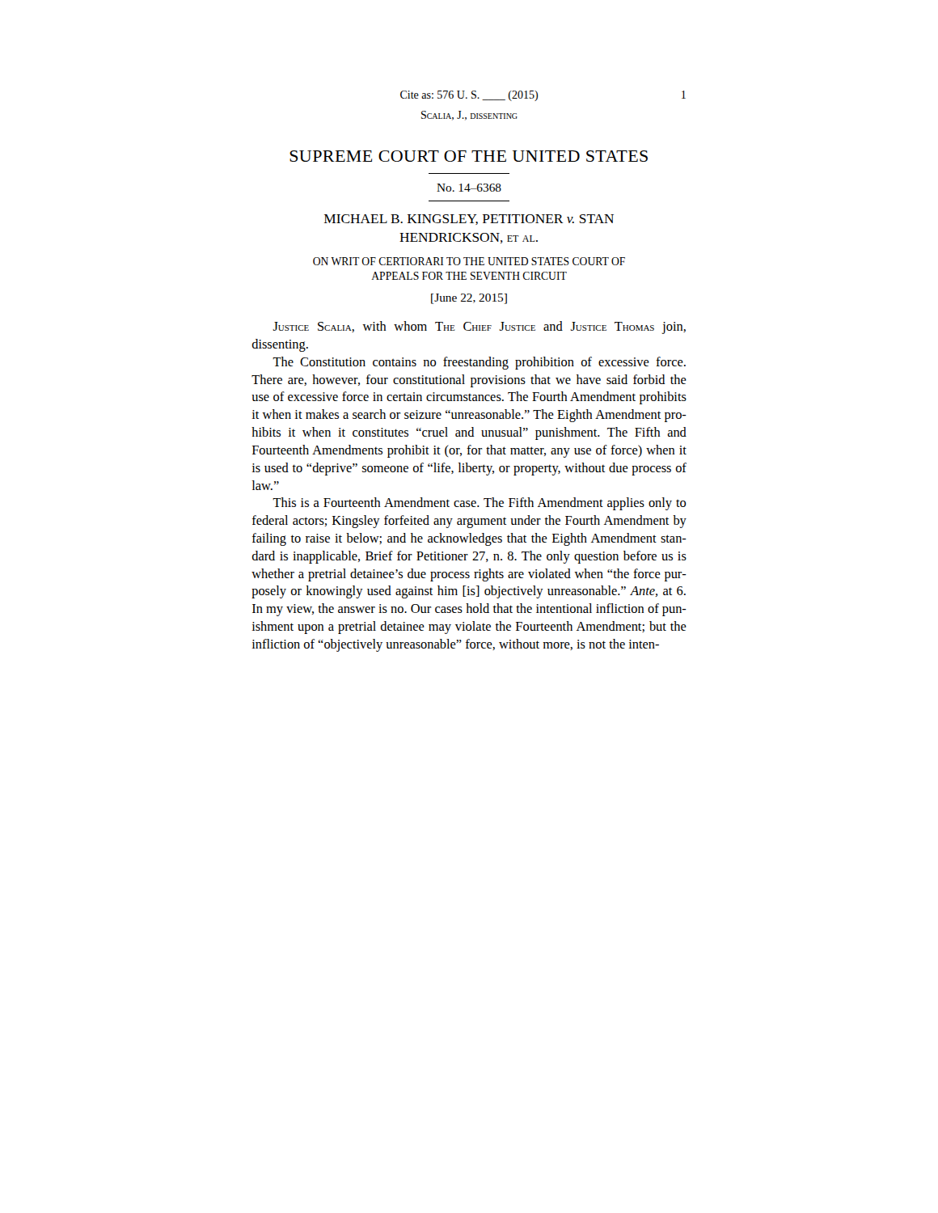Cite as: 576 U. S. ____ (2015) 1
Scalia, J., dissenting
SUPREME COURT OF THE UNITED STATES
No. 14–6368
MICHAEL B. KINGSLEY, PETITIONER v. STAN
HENDRICKSON, et al.
ON WRIT OF CERTIORARI TO THE UNITED STATES COURT OF
APPEALS FOR THE SEVENTH CIRCUIT
[June 22, 2015]
Justice Scalia, with whom The Chief Justice and Justice Thomas join, dissenting.
The Constitution contains no freestanding prohibition of excessive force. There are, however, four constitutional provisions that we have said forbid the use of excessive force in certain circumstances. The Fourth Amendment prohibits it when it makes a search or seizure “unreasonable.” The Eighth Amendment prohibits it when it constitutes “cruel and unusual” punishment. The Fifth and Fourteenth Amendments prohibit it (or, for that matter, any use of force) when it is used to “deprive” someone of “life, liberty, or property, without due process of law.”
This is a Fourteenth Amendment case. The Fifth Amendment applies only to federal actors; Kingsley forfeited any argument under the Fourth Amendment by failing to raise it below; and he acknowledges that the Eighth Amendment standard is inapplicable, Brief for Petitioner 27, n. 8. The only question before us is whether a pretrial detainee’s due process rights are violated when “the force purposely or knowingly used against him [is] objectively unreasonable.” Ante, at 6. In my view, the answer is no. Our cases hold that the intentional infliction of punishment upon a pretrial detainee may violate the Fourteenth Amendment; but the infliction of “objectively unreasonable” force, without more, is not the inten-